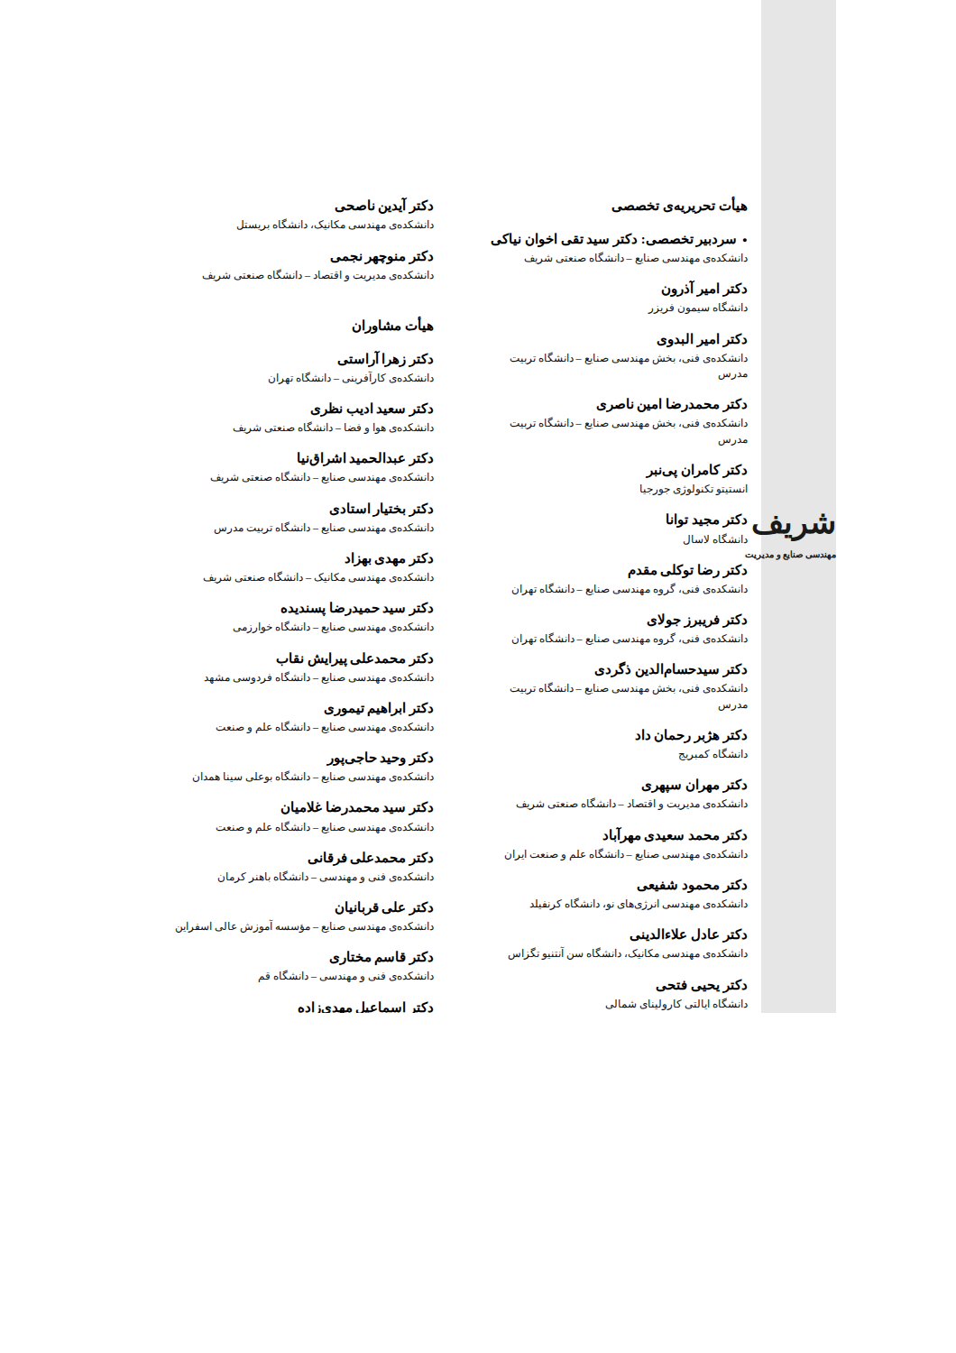شریف
مهندسی صنایع و مدیریت
هیأت تحریریه‌ی تخصصی
سردبیر تخصصی: دکتر سید تقی اخوان نیاکی
دانشکده‌ی مهندسی صنایع – دانشگاه صنعتی شریف
دکتر امیر آذرون
دانشگاه سیمون فریزر
دکتر امیر البدوی
دانشکده‌ی فنی، بخش مهندسی صنایع – دانشگاه تربیت مدرس
دکتر محمدرضا امین ناصری
دانشکده‌ی فنی، بخش مهندسی صنایع – دانشگاه تربیت مدرس
دکتر کامران پی‌نبر
انستیتو تکنولوژی جورجیا
دکتر مجید توانا
دانشگاه لاسال
دکتر رضا توکلی مقدم
دانشکده‌ی فنی، گروه مهندسی صنایع – دانشگاه تهران
دکتر فریبرز جولای
دانشکده‌ی فنی، گروه مهندسی صنایع – دانشگاه تهران
دکتر سیدحسام‌الدین ذگردی
دانشکده‌ی فنی، بخش مهندسی صنایع – دانشگاه تربیت مدرس
دکتر هژبر رحمان داد
دانشگاه کمبریج
دکتر مهران سپهری
دانشکده‌ی مدیریت و اقتصاد – دانشگاه صنعتی شریف
دکتر محمد سعیدی مهرآباد
دانشکده‌ی مهندسی صنایع – دانشگاه علم و صنعت ایران
دکتر محمود شفیعی
دانشکده‌ی مهندسی انرژی‌های نو، دانشگاه کرنفیلد
دکتر عادل علاءالدینی
دانشکده‌ی مهندسی مکانیک، دانشگاه سن آنتنیو تگزاس
دکتر یحیی فتحی
دانشگاه ایالتی کارولینای شمالی
دکتر جواد فیض الهی
دانشگاه ایالتی جورجیا
دکتر هاشم محلوجی
دانشکده‌ی مهندسی صنایع – دانشگاه صنعتی شریف
دکتر آیدین ناصحی
دانشکده‌ی مهندسی مکانیک، دانشگاه بریستل
دکتر منوچهر نجمی
دانشکده‌ی مدیریت و اقتصاد – دانشگاه صنعتی شریف
هیأت مشاوران
دکتر زهرا آراستی
دانشکده‌ی کارآفرینی – دانشگاه تهران
دکتر سعید ادیب نظری
دانشکده‌ی هوا و فضا – دانشگاه صنعتی شریف
دکتر عبدالحمید اشراق‌نیا
دانشکده‌ی مهندسی صنایع – دانشگاه صنعتی شریف
دکتر بختیار استادی
دانشکده‌ی مهندسی صنایع – دانشگاه تربیت مدرس
دکتر مهدی بهزاد
دانشکده‌ی مهندسی مکانیک – دانشگاه صنعتی شریف
دکتر سید حمیدرضا پسندیده
دانشکده‌ی مهندسی صنایع – دانشگاه خوارزمی
دکتر محمدعلی پیرایش نقاب
دانشکده‌ی مهندسی صنایع – دانشگاه فردوسی مشهد
دکتر ابراهیم تیموری
دانشکده‌ی مهندسی صنایع – دانشگاه علم و صنعت
دکتر وحید حاجی‌پور
دانشکده‌ی مهندسی صنایع – دانشگاه بوعلی سینا همدان
دکتر سید محمدرضا غلامیان
دانشکده‌ی مهندسی صنایع – دانشگاه علم و صنعت
دکتر محمدعلی فرقانی
دانشکده‌ی فنی و مهندسی – دانشگاه باهنر کرمان
دکتر علی قربانیان
دانشکده‌ی مهندسی صنایع – مؤسسه آموزش عالی اسفراین
دکتر قاسم مختاری
دانشکده‌ی فنی و مهندسی – دانشگاه قم
دکتر اسماعیل مهدی‌زاده
دانشکده‌ی مهندسی صنایع – دانشگاه آزاد اسلامی واحد قزوین
دکتر محمود هوشمند
دانشکده‌ی مهندسی صنایع – دانشگاه صنعتی شریف